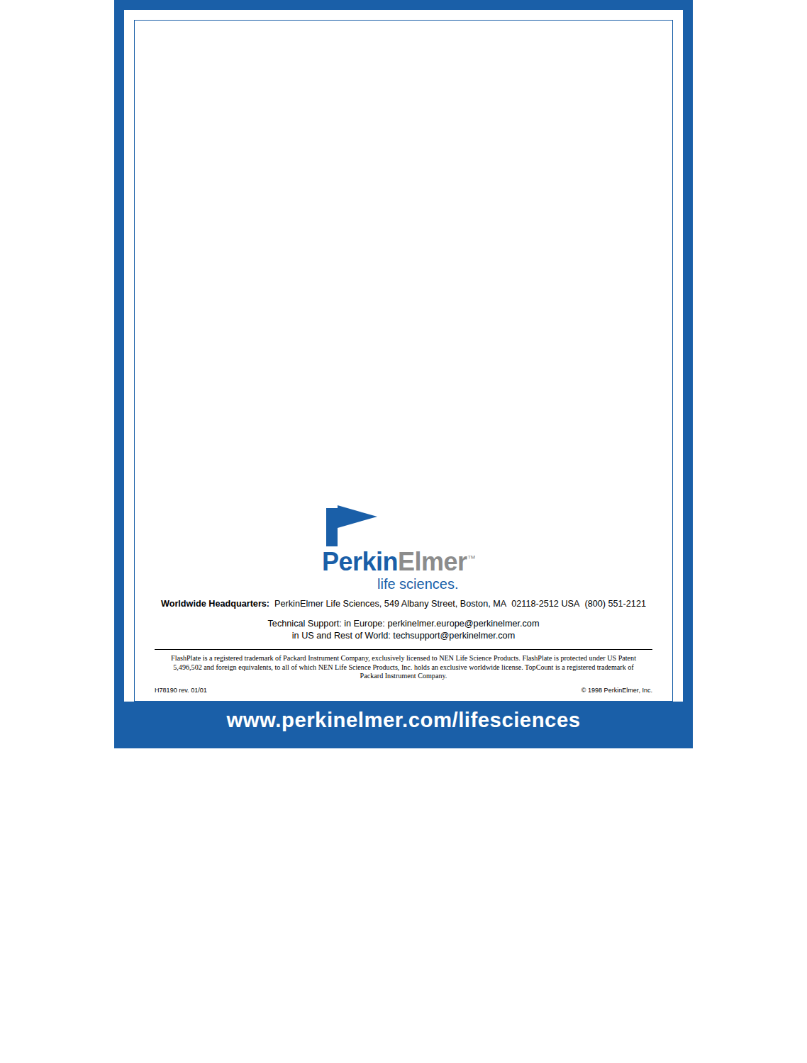Perkin Elmer™
life sciences.
Worldwide Headquarters: PerkinElmer Life Sciences, 549 Albany Street, Boston, MA 02118-2512 USA (800) 551-2121
Technical Support: in Europe: perkinelmer.europe@perkinelmer.com
in US and Rest of World: techsupport@perkinelmer.com
FlashPlate is a registered trademark of Packard Instrument Company, exclusively licensed to NEN Life Science Products. FlashPlate is protected under US Patent 5,496,502 and foreign equivalents, to all of which NEN Life Science Products, Inc. holds an exclusive worldwide license. TopCount is a registered trademark of Packard Instrument Company.
H78190 rev. 01/01
© 1998 PerkinElmer, Inc.
www.perkinelmer.com/lifesciences